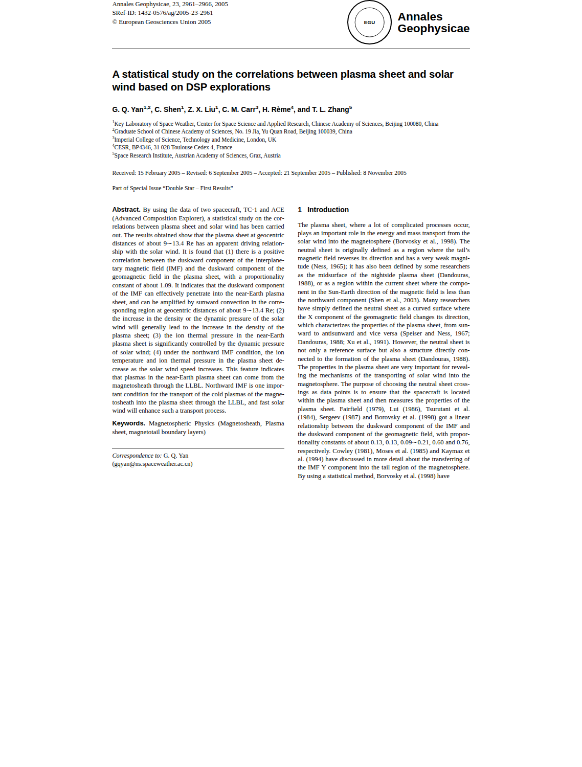Annales Geophysicae, 23, 2961–2966, 2005
SRef-ID: 1432-0576/ag/2005-23-2961
© European Geosciences Union 2005
Annales Geophysicae
A statistical study on the correlations between plasma sheet and solar wind based on DSP explorations
G. Q. Yan1,2, C. Shen1, Z. X. Liu1, C. M. Carr3, H. Rème4, and T. L. Zhang5
1Key Laboratory of Space Weather, Center for Space Science and Applied Research, Chinese Academy of Sciences, Beijing 100080, China
2Graduate School of Chinese Academy of Sciences, No. 19 Jia, Yu Quan Road, Beijing 100039, China
3Imperial College of Science, Technology and Medicine, London, UK
4CESR, BP4346, 31 028 Toulouse Cedex 4, France
5Space Research Institute, Austrian Academy of Sciences, Graz, Austria
Received: 15 February 2005 – Revised: 6 September 2005 – Accepted: 21 September 2005 – Published: 8 November 2005
Part of Special Issue “Double Star – First Results”
Abstract. By using the data of two spacecraft, TC-1 and ACE (Advanced Composition Explorer), a statistical study on the correlations between plasma sheet and solar wind has been carried out. The results obtained show that the plasma sheet at geocentric distances of about 9∼13.4 Re has an apparent driving relationship with the solar wind. It is found that (1) there is a positive correlation between the duskward component of the interplanetary magnetic field (IMF) and the duskward component of the geomagnetic field in the plasma sheet, with a proportionality constant of about 1.09. It indicates that the duskward component of the IMF can effectively penetrate into the near-Earth plasma sheet, and can be amplified by sunward convection in the corresponding region at geocentric distances of about 9∼13.4 Re; (2) the increase in the density or the dynamic pressure of the solar wind will generally lead to the increase in the density of the plasma sheet; (3) the ion thermal pressure in the near-Earth plasma sheet is significantly controlled by the dynamic pressure of solar wind; (4) under the northward IMF condition, the ion temperature and ion thermal pressure in the plasma sheet decrease as the solar wind speed increases. This feature indicates that plasmas in the near-Earth plasma sheet can come from the magnetosheath through the LLBL. Northward IMF is one important condition for the transport of the cold plasmas of the magnetosheath into the plasma sheet through the LLBL, and fast solar wind will enhance such a transport process.
Keywords. Magnetospheric Physics (Magnetosheath, Plasma sheet, magnetotail boundary layers)
Correspondence to: G. Q. Yan
(gqyan@ns.spaceweather.ac.cn)
1 Introduction
The plasma sheet, where a lot of complicated processes occur, plays an important role in the energy and mass transport from the solar wind into the magnetosphere (Borvosky et al., 1998). The neutral sheet is originally defined as a region where the tail’s magnetic field reverses its direction and has a very weak magnitude (Ness, 1965); it has also been defined by some researchers as the midsurface of the nightside plasma sheet (Dandouras, 1988), or as a region within the current sheet where the component in the Sun-Earth direction of the magnetic field is less than the northward component (Shen et al., 2003). Many researchers have simply defined the neutral sheet as a curved surface where the X component of the geomagnetic field changes its direction, which characterizes the properties of the plasma sheet, from sunward to antisunward and vice versa (Speiser and Ness, 1967; Dandouras, 1988; Xu et al., 1991). However, the neutral sheet is not only a reference surface but also a structure directly connected to the formation of the plasma sheet (Dandouras, 1988). The properties in the plasma sheet are very important for revealing the mechanisms of the transporting of solar wind into the magnetosphere. The purpose of choosing the neutral sheet crossings as data points is to ensure that the spacecraft is located within the plasma sheet and then measures the properties of the plasma sheet. Fairfield (1979), Lui (1986), Tsurutani et al. (1984), Sergeev (1987) and Borovsky et al. (1998) got a linear relationship between the duskward component of the IMF and the duskward component of the geomagnetic field, with proportionality constants of about 0.13, 0.13, 0.09∼0.21, 0.60 and 0.76, respectively. Cowley (1981), Moses et al. (1985) and Kaymaz et al. (1994) have discussed in more detail about the transferring of the IMF Y component into the tail region of the magnetosphere. By using a statistical method, Borvosky et al. (1998) have